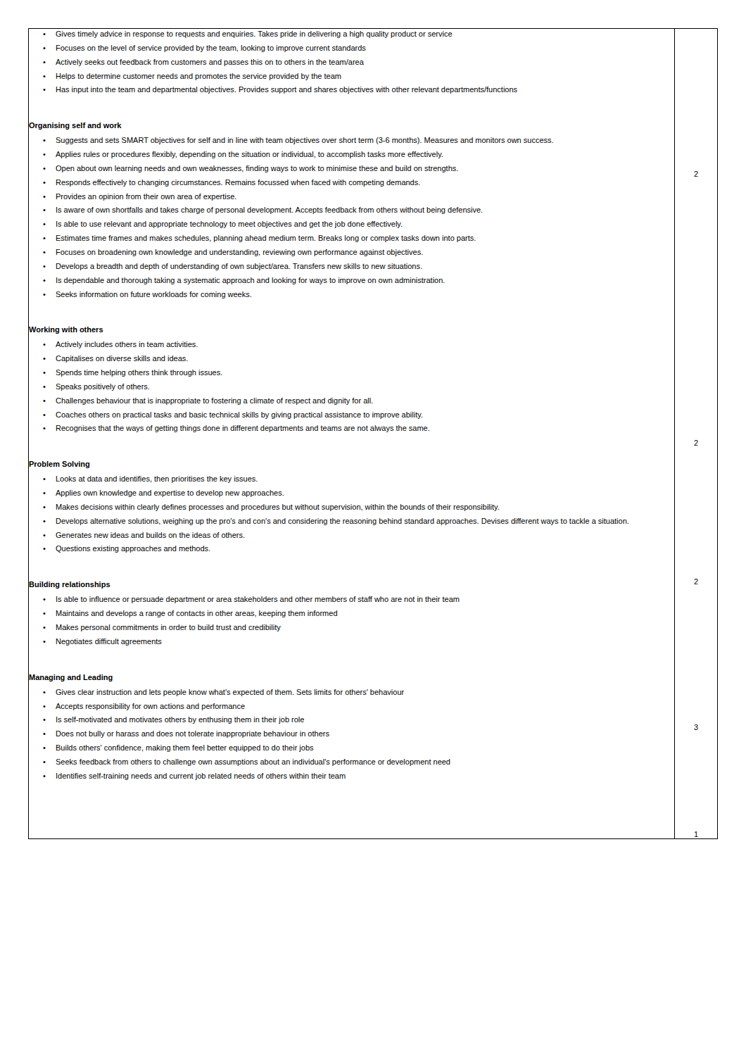| Gives timely advice in response to requests and enquiries. Takes pride in delivering a high quality product or service Focuses on the level of service provided by the team, looking to improve current standards Actively seeks out feedback from customers and passes this on to others in the team/area Helps to determine customer needs and promotes the service provided by the team Has input into the team and departmental objectives. Provides support and shares objectives with other relevant departments/functions Organising self and work Suggests and sets SMART objectives for self and in line with team objectives over short term (3-6 months). Measures and monitors own success. Applies rules or procedures flexibly, depending on the situation or individual, to accomplish tasks more effectively. Open about own learning needs and own weaknesses, finding ways to work to minimise these and build on strengths. Responds effectively to changing circumstances. Remains focussed when faced with competing demands. Provides an opinion from their own area of expertise. Is aware of own shortfalls and takes charge of personal development. Accepts feedback from others without being defensive. Is able to use relevant and appropriate technology to meet objectives and get the job done effectively. Estimates time frames and makes schedules, planning ahead medium term. Breaks long or complex tasks down into parts. Focuses on broadening own knowledge and understanding, reviewing own performance against objectives. Develops a breadth and depth of understanding of own subject/area. Transfers new skills to new situations. Is dependable and thorough taking a systematic approach and looking for ways to improve on own administration. Seeks information on future workloads for coming weeks. Working with others Actively includes others in team activities. Capitalises on diverse skills and ideas. Spends time helping others think through issues. Speaks positively of others. Challenges behaviour that is inappropriate to fostering a climate of respect and dignity for all. Coaches others on practical tasks and basic technical skills by giving practical assistance to improve ability. Recognises that the ways of getting things done in different departments and teams are not always the same. Problem Solving Looks at data and identifies, then prioritises the key issues. Applies own knowledge and expertise to develop new approaches. Makes decisions within clearly defines processes and procedures but without supervision, within the bounds of their responsibility. Develops alternative solutions, weighing up the pro's and con's and considering the reasoning behind standard approaches. Devises different ways to tackle a situation. Generates new ideas and builds on the ideas of others. Questions existing approaches and methods. Building relationships Is able to influence or persuade department or area stakeholders and other members of staff who are not in their team Maintains and develops a range of contacts in other areas, keeping them informed Makes personal commitments in order to build trust and credibility Negotiates difficult agreements Managing and Leading Gives clear instruction and lets people know what's expected of them. Sets limits for others' behaviour Accepts responsibility for own actions and performance Is self-motivated and motivates others by enthusing them in their job role Does not bully or harass and does not tolerate inappropriate behaviour in others Builds others' confidence, making them feel better equipped to do their jobs Seeks feedback from others to challenge own assumptions about an individual's performance or development need Identifies self-training needs and current job related needs of others within their team | 2 2 2 3 1 |